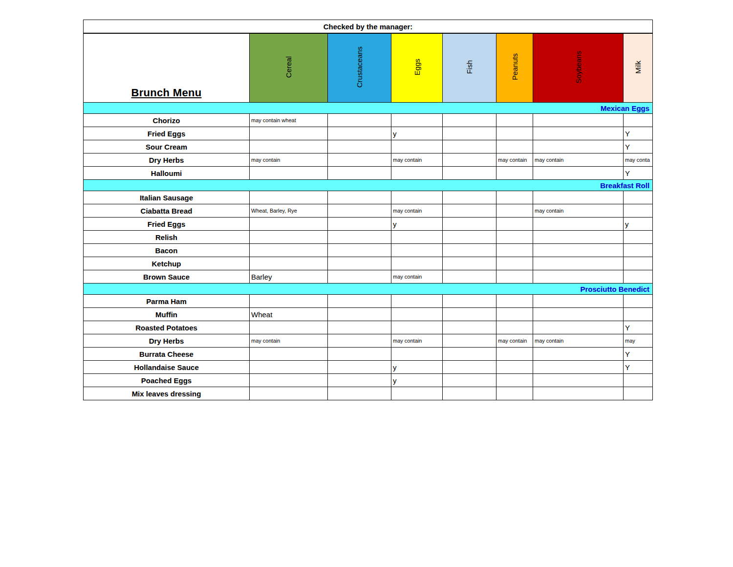| Checked by the manager: |
| Brunch Menu | Cereal | Crustaceans | Eggs | Fish | Peanuts | Soybeans | Milk |
| Mexican Eggs |
| Chorizo | may contain wheat | | | | | | |
| Fried Eggs | | | y | | | | Y |
| Sour Cream | | | | | | | Y |
| Dry Herbs | may contain | | may contain | | may contain | may contain | may conta |
| Halloumi | | | | | | | Y |
| Breakfast Roll |
| Italian Sausage | | | | | | | |
| Ciabatta Bread | Wheat, Barley, Rye | | may contain | | | may contain | |
| Fried Eggs | | | y | | | | y |
| Relish | | | | | | | |
| Bacon | | | | | | | |
| Ketchup | | | | | | | |
| Brown Sauce | Barley | | may contain | | | | |
| Prosciutto Benedict |
| Parma Ham | | | | | | | |
| Muffin | Wheat | | | | | | |
| Roasted Potatoes | | | | | | | Y |
| Dry Herbs | may contain | | may contain | | may contain | may contain | may |
| Burrata Cheese | | | | | | | Y |
| Hollandaise Sauce | | | y | | | | Y |
| Poached Eggs | | | y | | | | |
| Mix leaves dressing | | | | | | | |